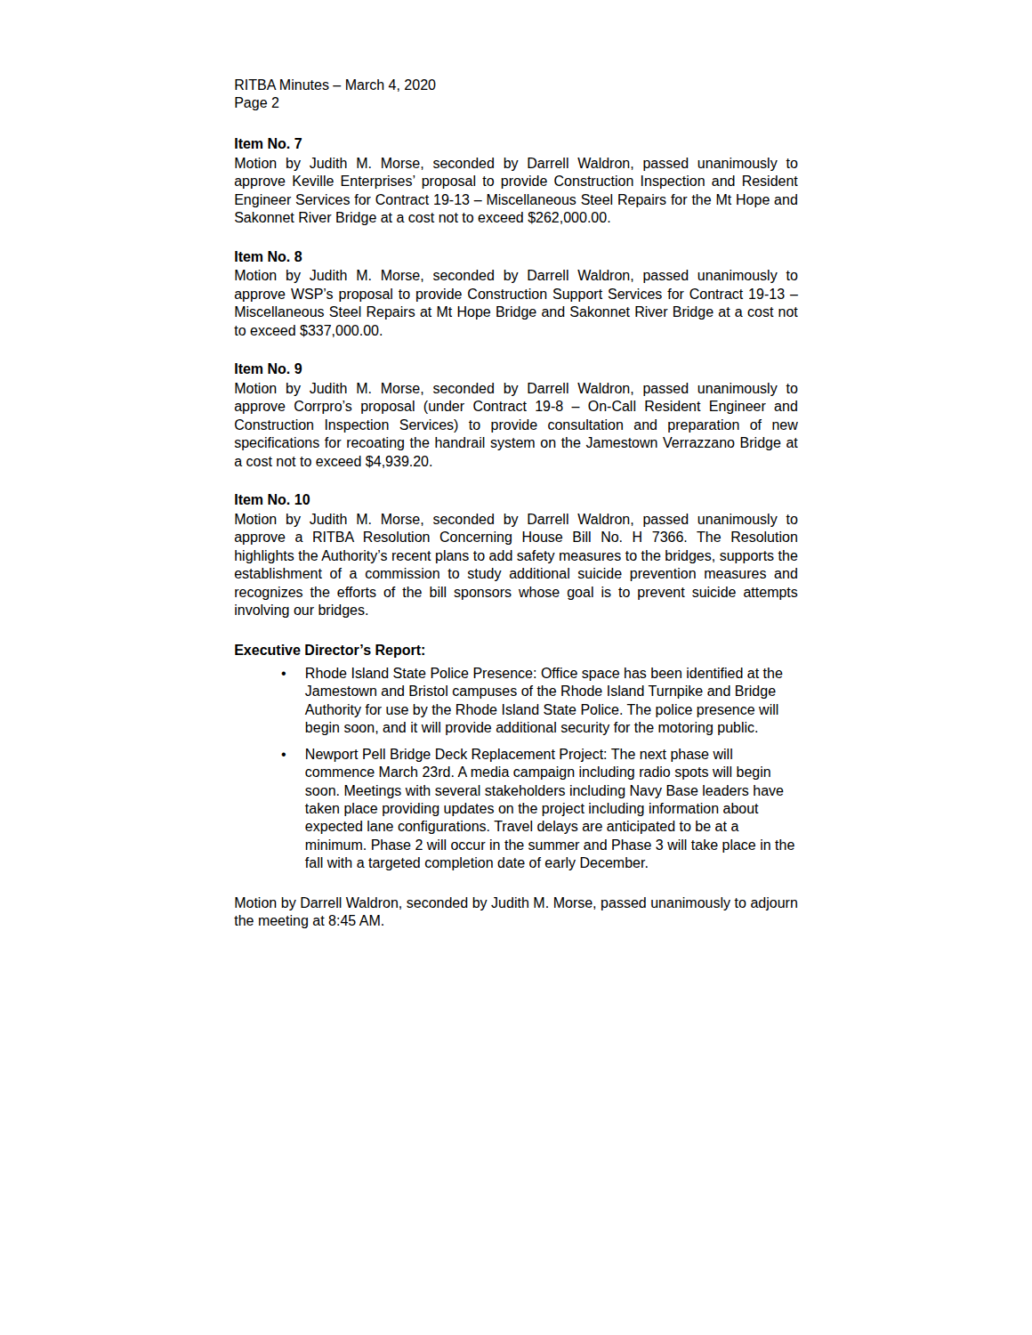RITBA Minutes – March 4, 2020
Page 2
Item No. 7
Motion by Judith M. Morse, seconded by Darrell Waldron, passed unanimously to approve Keville Enterprises’ proposal to provide Construction Inspection and Resident Engineer Services for Contract 19-13 – Miscellaneous Steel Repairs for the Mt Hope and Sakonnet River Bridge at a cost not to exceed $262,000.00.
Item No. 8
Motion by Judith M. Morse, seconded by Darrell Waldron, passed unanimously to approve WSP’s proposal to provide Construction Support Services for Contract 19-13 – Miscellaneous Steel Repairs at Mt Hope Bridge and Sakonnet River Bridge at a cost not to exceed $337,000.00.
Item No. 9
Motion by Judith M. Morse, seconded by Darrell Waldron, passed unanimously to approve Corrpro’s proposal (under Contract 19-8 – On-Call Resident Engineer and Construction Inspection Services) to provide consultation and preparation of new specifications for recoating the handrail system on the Jamestown Verrazzano Bridge at a cost not to exceed $4,939.20.
Item No. 10
Motion by Judith M. Morse, seconded by Darrell Waldron, passed unanimously to approve a RITBA Resolution Concerning House Bill No. H 7366. The Resolution highlights the Authority’s recent plans to add safety measures to the bridges, supports the establishment of a commission to study additional suicide prevention measures and recognizes the efforts of the bill sponsors whose goal is to prevent suicide attempts involving our bridges.
Executive Director’s Report:
Rhode Island State Police Presence: Office space has been identified at the Jamestown and Bristol campuses of the Rhode Island Turnpike and Bridge Authority for use by the Rhode Island State Police. The police presence will begin soon, and it will provide additional security for the motoring public.
Newport Pell Bridge Deck Replacement Project: The next phase will commence March 23rd. A media campaign including radio spots will begin soon. Meetings with several stakeholders including Navy Base leaders have taken place providing updates on the project including information about expected lane configurations. Travel delays are anticipated to be at a minimum. Phase 2 will occur in the summer and Phase 3 will take place in the fall with a targeted completion date of early December.
Motion by Darrell Waldron, seconded by Judith M. Morse, passed unanimously to adjourn the meeting at 8:45 AM.